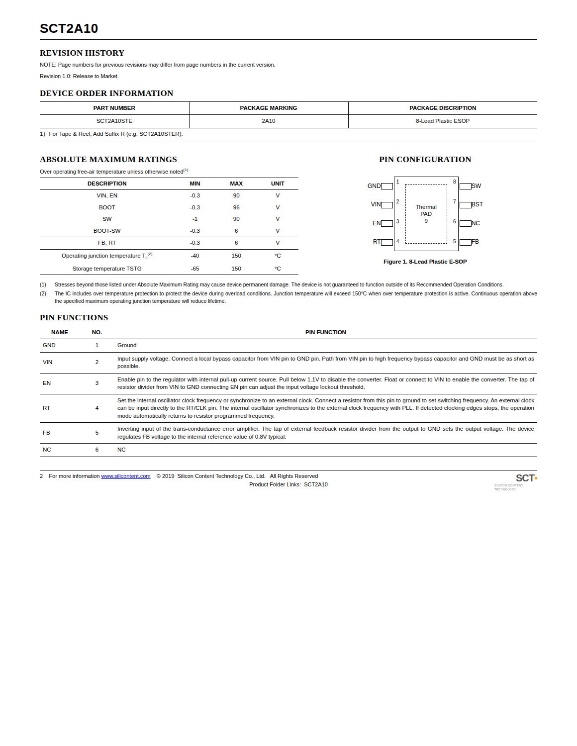SCT2A10
REVISION HISTORY
NOTE: Page numbers for previous revisions may differ from page numbers in the current version.
Revision 1.0: Release to Market
DEVICE ORDER INFORMATION
| PART NUMBER | PACKAGE MARKING | PACKAGE DISCRIPTION |
| --- | --- | --- |
| SCT2A10STE | 2A10 | 8-Lead Plastic ESOP |
1）For Tape & Reel, Add Suffix R (e.g. SCT2A10STER).
ABSOLUTE MAXIMUM RATINGS
Over operating free-air temperature unless otherwise noted(1)
| DESCRIPTION | MIN | MAX | UNIT |
| --- | --- | --- | --- |
| VIN, EN | -0.3 | 90 | V |
| BOOT | -0.3 | 96 | V |
| SW | -1 | 90 | V |
| BOOT-SW | -0.3 | 6 | V |
| FB, RT | -0.3 | 6 | V |
| Operating junction temperature T J (2) | -40 | 150 | °C |
| Storage temperature TSTG | -65 | 150 | °C |
PIN CONFIGURATION
| GND | 1 2 3 4 8 7 6 5 Thermal PAD 9 | SW |
| VIN | BST |
| EN | NC |
| RT | FB |
Figure 1. 8-Lead Plastic E-SOP
Stresses beyond those listed under Absolute Maximum Rating may cause device permanent damage. The device is not guaranteed to function outside of its Recommended Operation Conditions.
The IC includes over temperature protection to protect the device during overload conditions. Junction temperature will exceed 150°C when over temperature protection is active. Continuous operation above the specified maximum operating junction temperature will reduce lifetime.
PIN FUNCTIONS
| NAME | NO. | PIN FUNCTION |
| --- | --- | --- |
| GND | 1 | Ground |
| VIN | 2 | Input supply voltage. Connect a local bypass capacitor from VIN pin to GND pin. Path from VIN pin to high frequency bypass capacitor and GND must be as short as possible. |
| EN | 3 | Enable pin to the regulator with internal pull-up current source. Pull below 1.1V to disable the converter. Float or connect to VIN to enable the converter. The tap of resistor divider from VIN to GND connecting EN pin can adjust the input voltage lockout threshold. |
| RT | 4 | Set the internal oscillator clock frequency or synchronize to an external clock. Connect a resistor from this pin to ground to set switching frequency. An external clock can be input directly to the RT/CLK pin. The internal oscillator synchronizes to the external clock frequency with PLL. If detected clocking edges stops, the operation mode automatically returns to resistor programmed frequency. |
| FB | 5 | Inverting input of the trans-conductance error amplifier. The tap of external feedback resistor divider from the output to GND sets the output voltage. The device regulates FB voltage to the internal reference value of 0.8V typical. |
| NC | 6 | NC |
2 For more information www.silicontent.com © 2019 Silicon Content Technology Co., Ltd. All Rights Reserved
Product Folder Links: SCT2A10
SCT▪
SILICON CONTENT TECHNOLOGY